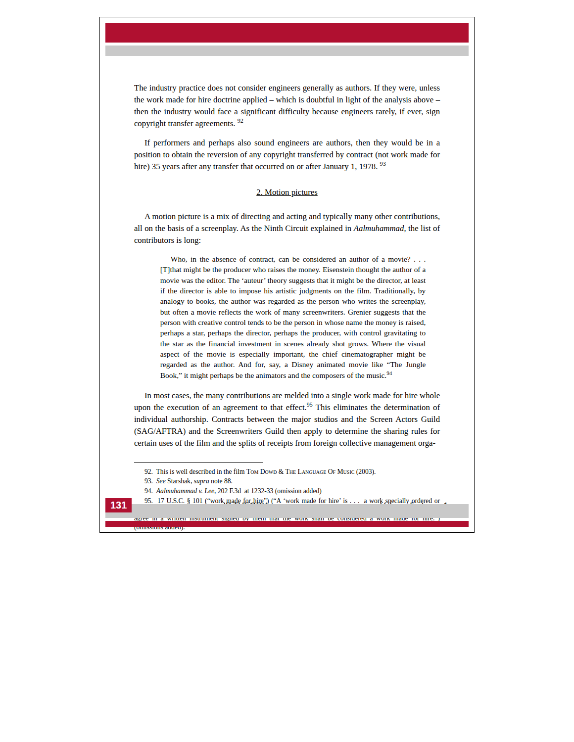The industry practice does not consider engineers generally as authors. If they were, unless the work made for hire doctrine applied – which is doubtful in light of the analysis above – then the industry would face a significant difficulty because engineers rarely, if ever, sign copyright transfer agreements. 92
If performers and perhaps also sound engineers are authors, then they would be in a position to obtain the reversion of any copyright transferred by contract (not work made for hire) 35 years after any transfer that occurred on or after January 1, 1978. 93
2. Motion pictures
A motion picture is a mix of directing and acting and typically many other contributions, all on the basis of a screenplay. As the Ninth Circuit explained in Aalmuhammad, the list of contributors is long:
Who, in the absence of contract, can be considered an author of a movie? . . . [T]that might be the producer who raises the money. Eisenstein thought the author of a movie was the editor. The ‘auteur’ theory suggests that it might be the director, at least if the director is able to impose his artistic judgments on the film. Traditionally, by analogy to books, the author was regarded as the person who writes the screenplay, but often a movie reflects the work of many screenwriters. Grenier suggests that the person with creative control tends to be the person in whose name the money is raised, perhaps a star, perhaps the director, perhaps the producer, with control gravitating to the star as the financial investment in scenes already shot grows. Where the visual aspect of the movie is especially important, the chief cinematographer might be regarded as the author. And for, say, a Disney animated movie like “The Jungle Book,” it might perhaps be the animators and the composers of the music.94
In most cases, the many contributions are melded into a single work made for hire whole upon the execution of an agreement to that effect.95 This eliminates the determination of individual authorship. Contracts between the major studios and the Screen Actors Guild (SAG/AFTRA) and the Screenwriters Guild then apply to determine the sharing rules for certain uses of the film and the splits of receipts from foreign collective management orga-
92. This is well described in the film Tom Dowd & The Language Of Music (2003).
93. See Starshak, supra note 88.
94. Aalmuhammad v. Lee, 202 F.3d at 1232-33 (omission added)
95. 17 U.S.C. § 101 (“work made for hire”) (“A ‘work made for hire’ is . . . a work specially ordered or commissioned for use . . . as a part of a motion picture or other audiovisual work . . . if the parties expressly agree in a written instrument signed by them that the work shall be considered a work made for hire.”) (omissions added).
IP THEORY Volume 5: Issue 1
131